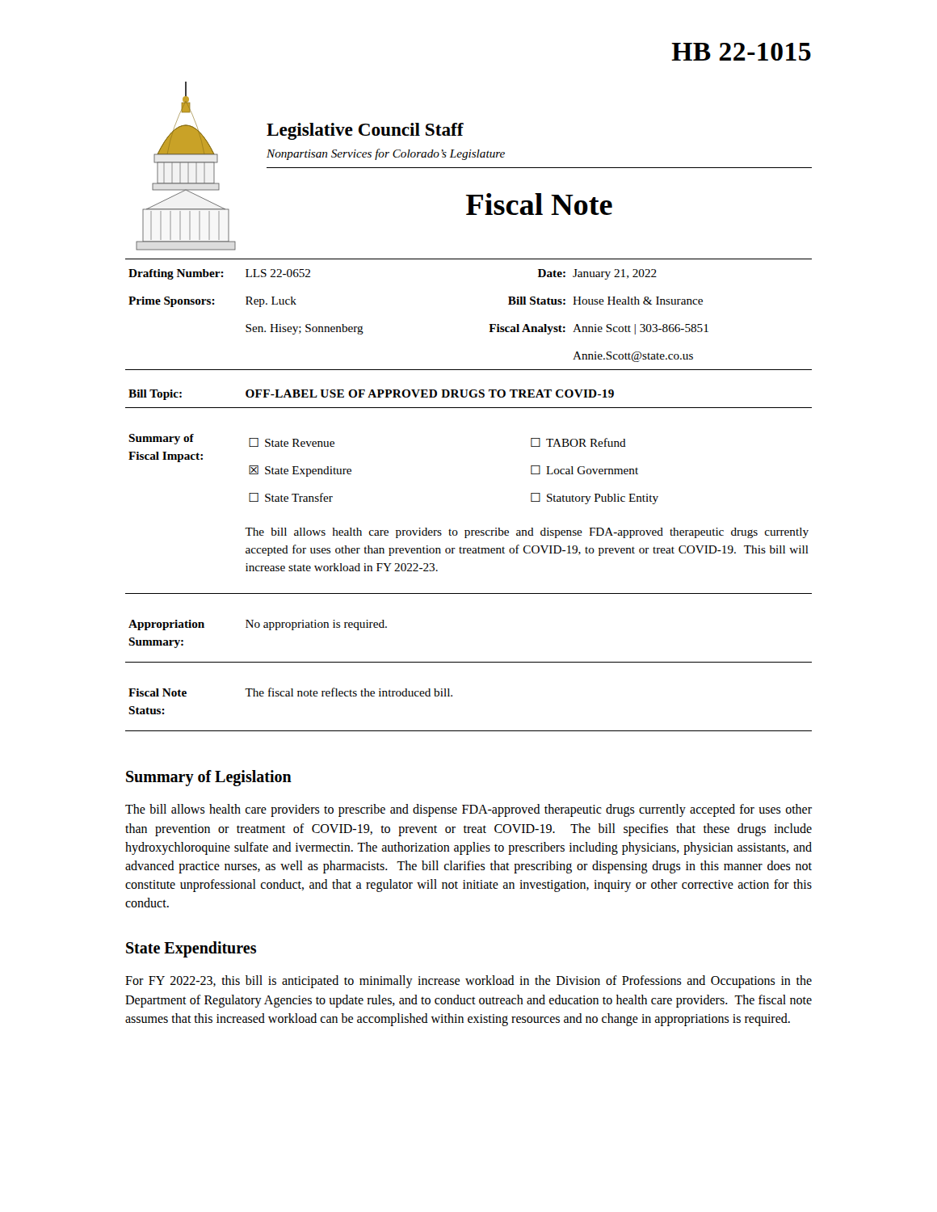HB 22-1015
Legislative Council Staff
Nonpartisan Services for Colorado’s Legislature
Fiscal Note
| Drafting Number: | LLS 22-0652 | Date: | January 21, 2022 |
| Prime Sponsors: | Rep. Luck | Bill Status: | House Health & Insurance |
| | Sen. Hisey; Sonnenberg | Fiscal Analyst: | Annie Scott / 303-866-5851 |
| | | | Annie.Scott@state.co.us |
| Bill Topic: | OFF-LABEL USE OF APPROVED DRUGS TO TREAT COVID-19 |
| Summary of Fiscal Impact: | / ☐ State Revenue / ☐ TABOR Refund / / ☒ State Expenditure / ☐ Local Government / / ☐ State Transfer / ☐ Statutory Public Entity / The bill allows health care providers to prescribe and dispense FDA-approved therapeutic drugs currently accepted for uses other than prevention or treatment of COVID-19, to prevent or treat COVID-19. This bill will increase state workload in FY 2022-23. |
| Appropriation Summary: | No appropriation is required. |
| Fiscal Note Status: | The fiscal note reflects the introduced bill. |
Summary of Legislation
The bill allows health care providers to prescribe and dispense FDA-approved therapeutic drugs currently accepted for uses other than prevention or treatment of COVID-19, to prevent or treat COVID-19. The bill specifies that these drugs include hydroxychloroquine sulfate and ivermectin. The authorization applies to prescribers including physicians, physician assistants, and advanced practice nurses, as well as pharmacists. The bill clarifies that prescribing or dispensing drugs in this manner does not constitute unprofessional conduct, and that a regulator will not initiate an investigation, inquiry or other corrective action for this conduct.
State Expenditures
For FY 2022-23, this bill is anticipated to minimally increase workload in the Division of Professions and Occupations in the Department of Regulatory Agencies to update rules, and to conduct outreach and education to health care providers. The fiscal note assumes that this increased workload can be accomplished within existing resources and no change in appropriations is required.